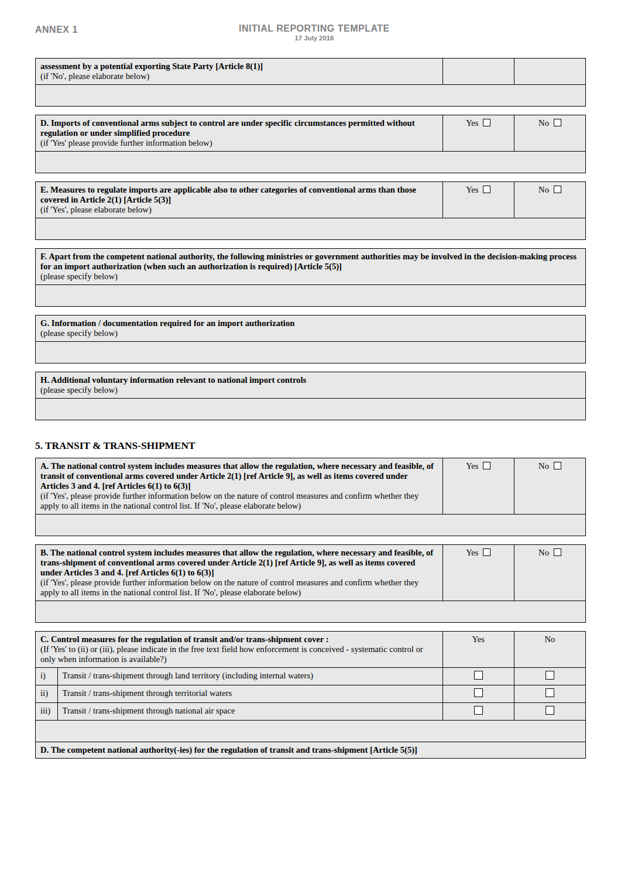ANNEX 1
INITIAL REPORTING TEMPLATE
17 July 2016
| assessment by a potential exporting State Party [Article 8(1)] (if 'No', please elaborate below) | | |
| D. Imports of conventional arms subject to control are under specific circumstances permitted without regulation or under simplified procedure (if 'Yes' please provide further information below) | Yes | No |
| E. Measures to regulate imports are applicable also to other categories of conventional arms than those covered in Article 2(1) [Article 5(3)] (if 'Yes', please elaborate below) | Yes | No |
| F. Apart from the competent national authority, the following ministries or government authorities may be involved in the decision-making process for an import authorization (when such an authorization is required) [Article 5(5)] (please specify below) |
| G. Information / documentation required for an import authorization (please specify below) |
| H. Additional voluntary information relevant to national import controls (please specify below) |
5. TRANSIT & TRANS-SHIPMENT
| A. The national control system includes measures that allow the regulation, where necessary and feasible, of transit of conventional arms covered under Article 2(1) [ref Article 9], as well as items covered under Articles 3 and 4. [ref Articles 6(1) to 6(3)] (if 'Yes', please provide further information below on the nature of control measures and confirm whether they apply to all items in the national control list. If 'No', please elaborate below) | Yes | No |
| B. The national control system includes measures that allow the regulation, where necessary and feasible, of trans-shipment of conventional arms covered under Article 2(1) [ref Article 9], as well as items covered under Articles 3 and 4. [ref Articles 6(1) to 6(3)] (if 'Yes', please provide further information below on the nature of control measures and confirm whether they apply to all items in the national control list. If 'No', please elaborate below) | Yes | No |
| C. Control measures for the regulation of transit and/or trans-shipment cover : (If 'Yes' to (ii) or (iii), please indicate in the free text field how enforcement is conceived - systematic control or only when information is available?) | Yes | No |
| i) | Transit / trans-shipment through land territory (including internal waters) | | |
| ii) | Transit / trans-shipment through territorial waters | | |
| iii) | Transit / trans-shipment through national air space | | |
| D. The competent national authority(-ies) for the regulation of transit and trans-shipment [Article 5(5)] |